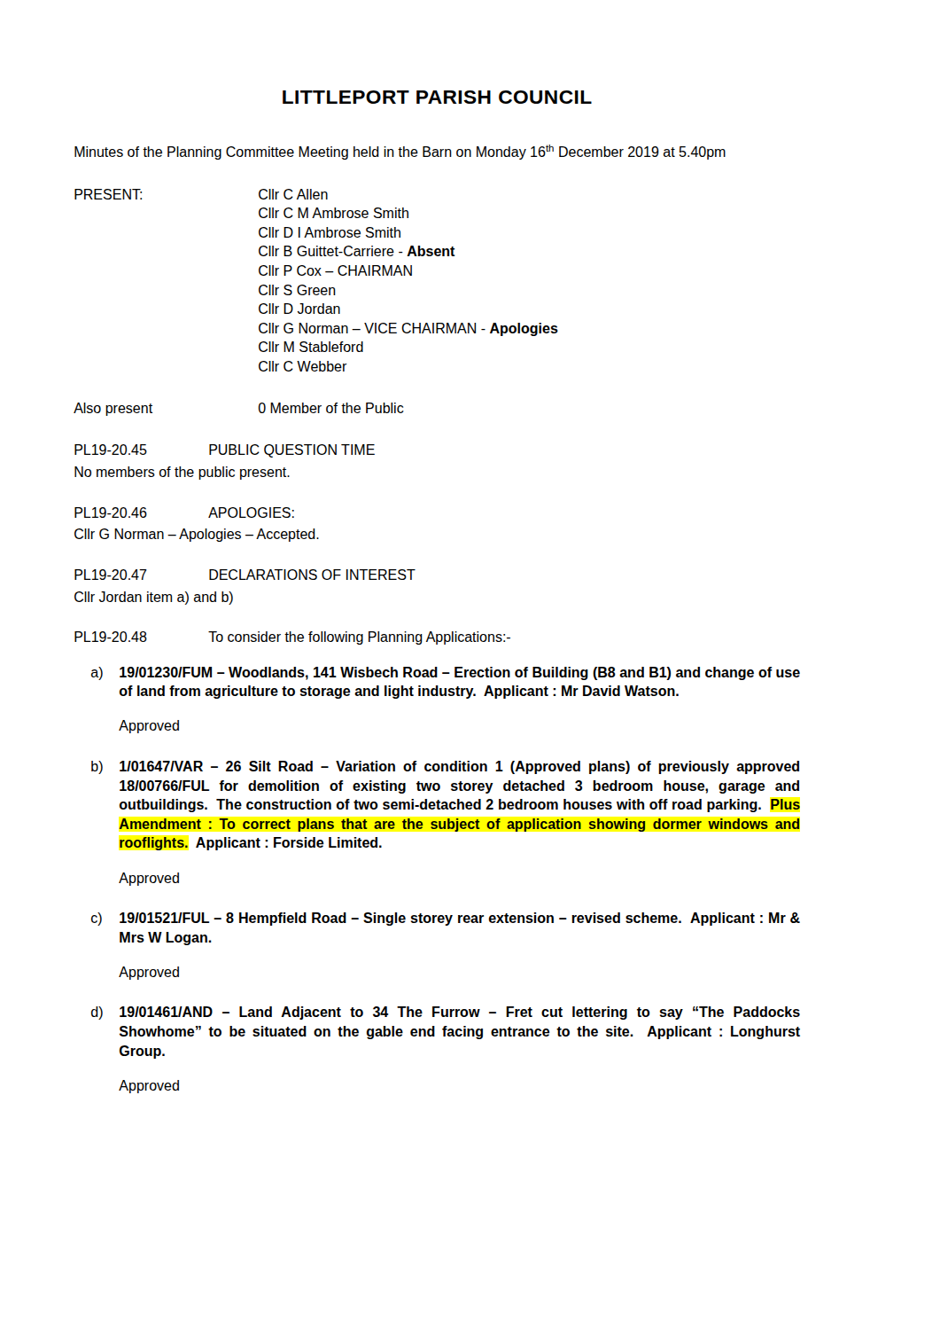LITTLEPORT PARISH COUNCIL
Minutes of the Planning Committee Meeting held in the Barn on Monday 16th December 2019 at 5.40pm
PRESENT:
Cllr C Allen
Cllr C M Ambrose Smith
Cllr D I Ambrose Smith
Cllr B Guittet-Carriere - Absent
Cllr P Cox – CHAIRMAN
Cllr S Green
Cllr D Jordan
Cllr G Norman – VICE CHAIRMAN - Apologies
Cllr M Stableford
Cllr C Webber
Also present
0 Member of the Public
PL19-20.45
PUBLIC QUESTION TIME
No members of the public present.
PL19-20.46
APOLOGIES:
Cllr G Norman – Apologies – Accepted.
PL19-20.47
DECLARATIONS OF INTEREST
Cllr Jordan item a) and b)
PL19-20.48
To consider the following Planning Applications:-
19/01230/FUM – Woodlands, 141 Wisbech Road – Erection of Building (B8 and B1) and change of use of land from agriculture to storage and light industry. Applicant : Mr David Watson.
Approved
1/01647/VAR – 26 Silt Road – Variation of condition 1 (Approved plans) of previously approved 18/00766/FUL for demolition of existing two storey detached 3 bedroom house, garage and outbuildings. The construction of two semi-detached 2 bedroom houses with off road parking. Plus Amendment : To correct plans that are the subject of application showing dormer windows and rooflights. Applicant : Forside Limited.
Approved
19/01521/FUL – 8 Hempfield Road – Single storey rear extension – revised scheme. Applicant : Mr & Mrs W Logan.
Approved
19/01461/AND – Land Adjacent to 34 The Furrow – Fret cut lettering to say “The Paddocks Showhome” to be situated on the gable end facing entrance to the site. Applicant : Longhurst Group.
Approved